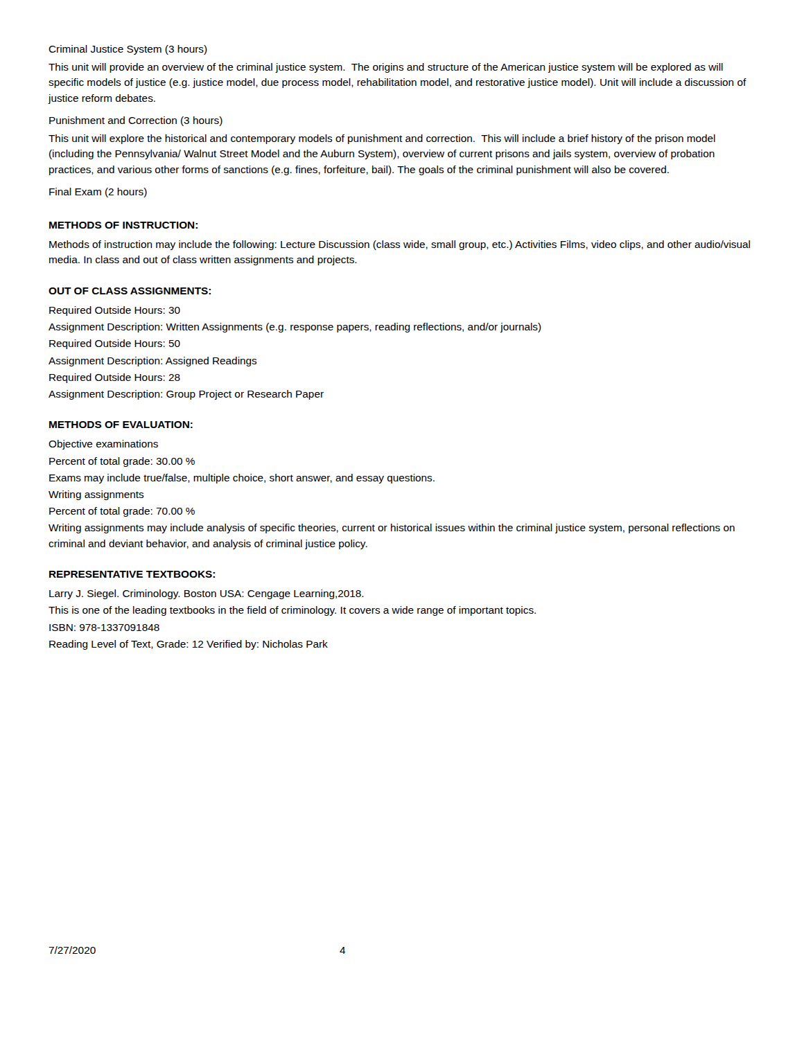Criminal Justice System (3 hours)
This unit will provide an overview of the criminal justice system. The origins and structure of the American justice system will be explored as will specific models of justice (e.g. justice model, due process model, rehabilitation model, and restorative justice model). Unit will include a discussion of justice reform debates.
Punishment and Correction (3 hours)
This unit will explore the historical and contemporary models of punishment and correction. This will include a brief history of the prison model (including the Pennsylvania/ Walnut Street Model and the Auburn System), overview of current prisons and jails system, overview of probation practices, and various other forms of sanctions (e.g. fines, forfeiture, bail). The goals of the criminal punishment will also be covered.
Final Exam (2 hours)
METHODS OF INSTRUCTION:
Methods of instruction may include the following: Lecture Discussion (class wide, small group, etc.) Activities Films, video clips, and other audio/visual media. In class and out of class written assignments and projects.
OUT OF CLASS ASSIGNMENTS:
Required Outside Hours: 30
Assignment Description: Written Assignments (e.g. response papers, reading reflections, and/or journals)
Required Outside Hours: 50
Assignment Description: Assigned Readings
Required Outside Hours: 28
Assignment Description: Group Project or Research Paper
METHODS OF EVALUATION:
Objective examinations
Percent of total grade: 30.00 %
Exams may include true/false, multiple choice, short answer, and essay questions.
Writing assignments
Percent of total grade: 70.00 %
Writing assignments may include analysis of specific theories, current or historical issues within the criminal justice system, personal reflections on criminal and deviant behavior, and analysis of criminal justice policy.
REPRESENTATIVE TEXTBOOKS:
Larry J. Siegel. Criminology. Boston USA: Cengage Learning,2018.
This is one of the leading textbooks in the field of criminology. It covers a wide range of important topics.
ISBN: 978-1337091848
Reading Level of Text, Grade: 12 Verified by: Nicholas Park
7/27/2020
4